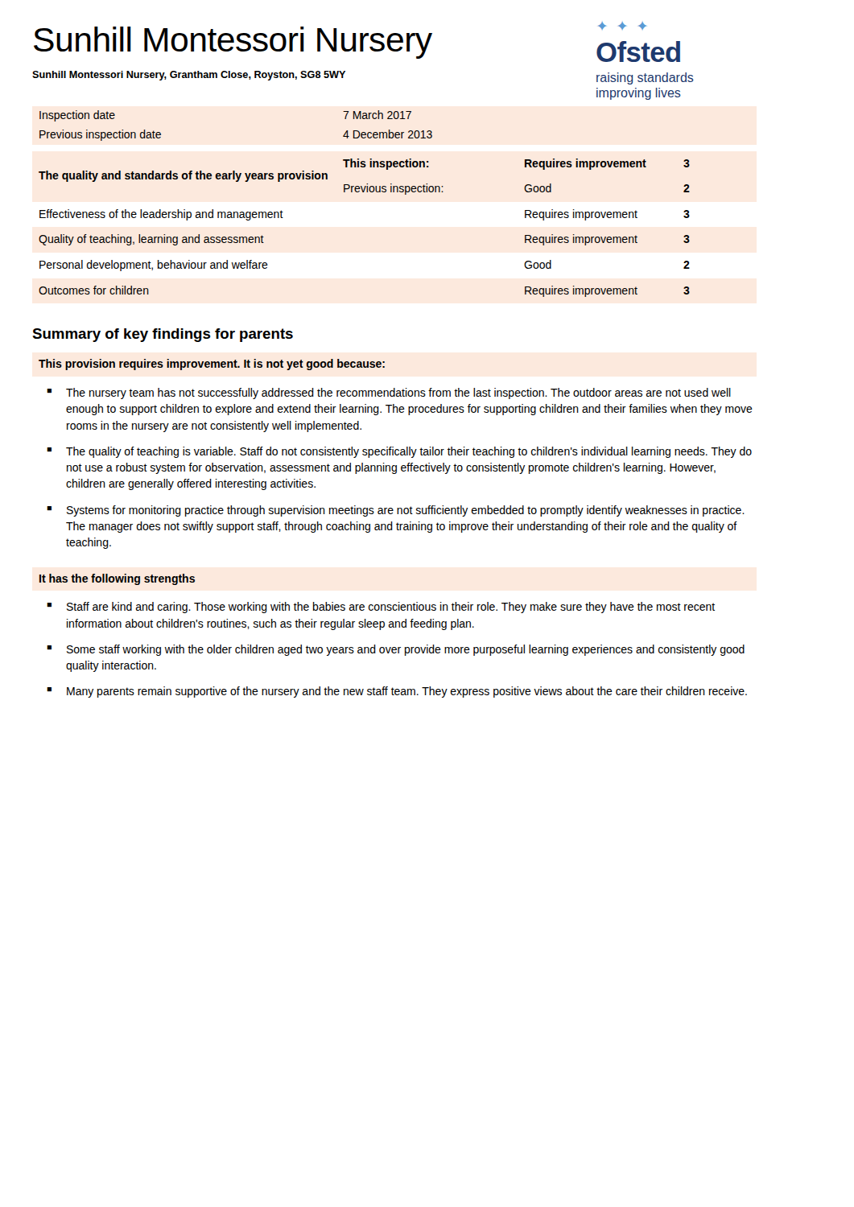✦ ✦ ✦
Ofsted
raising standards
improving lives
Sunhill Montessori Nursery
Sunhill Montessori Nursery, Grantham Close, Royston, SG8 5WY
| Inspection date | 7 March 2017 |
| Previous inspection date | 4 December 2013 |
| The quality and standards of the early years provision | This inspection: | Requires improvement | 3 |
| Previous inspection: | Good | 2 |
| Effectiveness of the leadership and management | Requires improvement | 3 |
| Quality of teaching, learning and assessment | Requires improvement | 3 |
| Personal development, behaviour and welfare | Good | 2 |
| Outcomes for children | Requires improvement | 3 |
Summary of key findings for parents
This provision requires improvement. It is not yet good because:
The nursery team has not successfully addressed the recommendations from the last inspection. The outdoor areas are not used well enough to support children to explore and extend their learning. The procedures for supporting children and their families when they move rooms in the nursery are not consistently well implemented.
The quality of teaching is variable. Staff do not consistently specifically tailor their teaching to children's individual learning needs. They do not use a robust system for observation, assessment and planning effectively to consistently promote children's learning. However, children are generally offered interesting activities.
Systems for monitoring practice through supervision meetings are not sufficiently embedded to promptly identify weaknesses in practice. The manager does not swiftly support staff, through coaching and training to improve their understanding of their role and the quality of teaching.
It has the following strengths
Staff are kind and caring. Those working with the babies are conscientious in their role. They make sure they have the most recent information about children's routines, such as their regular sleep and feeding plan.
Some staff working with the older children aged two years and over provide more purposeful learning experiences and consistently good quality interaction.
Many parents remain supportive of the nursery and the new staff team. They express positive views about the care their children receive.